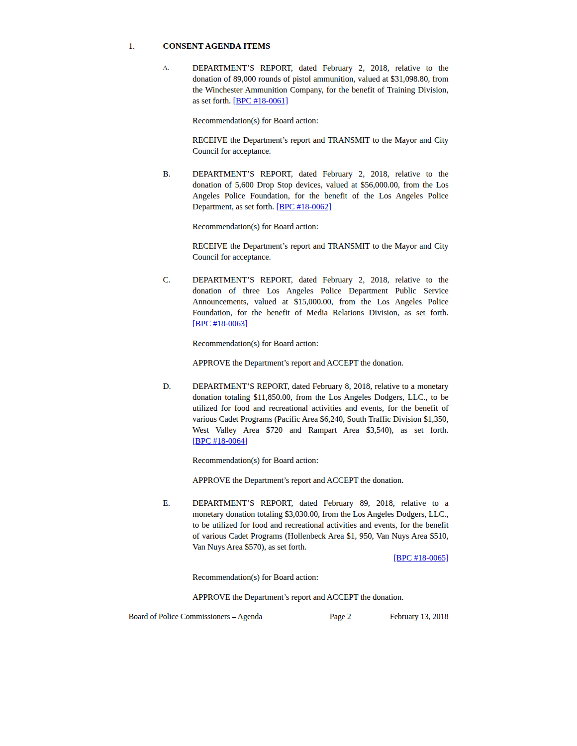1.
CONSENT AGENDA ITEMS
A.
DEPARTMENT’S REPORT, dated February 2, 2018, relative to the donation of 89,000 rounds of pistol ammunition, valued at $31,098.80, from the Winchester Ammunition Company, for the benefit of Training Division, as set forth. [BPC #18-0061]
Recommendation(s) for Board action:
RECEIVE the Department’s report and TRANSMIT to the Mayor and City Council for acceptance.
B.
DEPARTMENT’S REPORT, dated February 2, 2018, relative to the donation of 5,600 Drop Stop devices, valued at $56,000.00, from the Los Angeles Police Foundation, for the benefit of the Los Angeles Police Department, as set forth. [BPC #18-0062]
Recommendation(s) for Board action:
RECEIVE the Department’s report and TRANSMIT to the Mayor and City Council for acceptance.
C.
DEPARTMENT’S REPORT, dated February 2, 2018, relative to the donation of three Los Angeles Police Department Public Service Announcements, valued at $15,000.00, from the Los Angeles Police Foundation, for the benefit of Media Relations Division, as set forth. [BPC #18-0063]
Recommendation(s) for Board action:
APPROVE the Department’s report and ACCEPT the donation.
D.
DEPARTMENT’S REPORT, dated February 8, 2018, relative to a monetary donation totaling $11,850.00, from the Los Angeles Dodgers, LLC., to be utilized for food and recreational activities and events, for the benefit of various Cadet Programs (Pacific Area $6,240, South Traffic Division $1,350, West Valley Area $720 and Rampart Area $3,540), as set forth. [BPC #18-0064]
Recommendation(s) for Board action:
APPROVE the Department’s report and ACCEPT the donation.
E.
DEPARTMENT’S REPORT, dated February 89, 2018, relative to a monetary donation totaling $3,030.00, from the Los Angeles Dodgers, LLC., to be utilized for food and recreational activities and events, for the benefit of various Cadet Programs (Hollenbeck Area $1, 950, Van Nuys Area $510, Van Nuys Area $570), as set forth.
[BPC #18-0065]
Recommendation(s) for Board action:
APPROVE the Department’s report and ACCEPT the donation.
Board of Police Commissioners – Agenda
Page 2
February 13, 2018